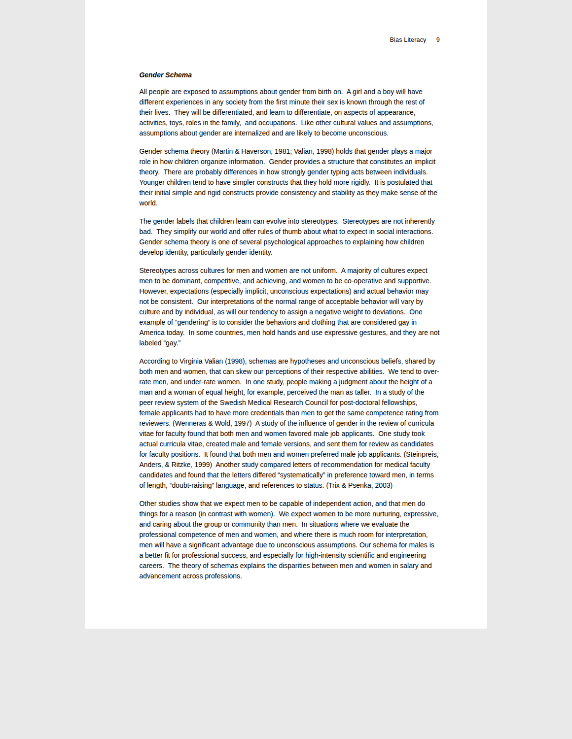Bias Literacy9
Gender Schema
All people are exposed to assumptions about gender from birth on. A girl and a boy will have different experiences in any society from the first minute their sex is known through the rest of their lives. They will be differentiated, and learn to differentiate, on aspects of appearance, activities, toys, roles in the family, and occupations. Like other cultural values and assumptions, assumptions about gender are internalized and are likely to become unconscious.
Gender schema theory (Martin & Haverson, 1981; Valian, 1998) holds that gender plays a major role in how children organize information. Gender provides a structure that constitutes an implicit theory. There are probably differences in how strongly gender typing acts between individuals. Younger children tend to have simpler constructs that they hold more rigidly. It is postulated that their initial simple and rigid constructs provide consistency and stability as they make sense of the world.
The gender labels that children learn can evolve into stereotypes. Stereotypes are not inherently bad. They simplify our world and offer rules of thumb about what to expect in social interactions. Gender schema theory is one of several psychological approaches to explaining how children develop identity, particularly gender identity.
Stereotypes across cultures for men and women are not uniform. A majority of cultures expect men to be dominant, competitive, and achieving, and women to be co-operative and supportive. However, expectations (especially implicit, unconscious expectations) and actual behavior may not be consistent. Our interpretations of the normal range of acceptable behavior will vary by culture and by individual, as will our tendency to assign a negative weight to deviations. One example of “gendering” is to consider the behaviors and clothing that are considered gay in America today. In some countries, men hold hands and use expressive gestures, and they are not labeled “gay.”
According to Virginia Valian (1998), schemas are hypotheses and unconscious beliefs, shared by both men and women, that can skew our perceptions of their respective abilities. We tend to over-rate men, and under-rate women. In one study, people making a judgment about the height of a man and a woman of equal height, for example, perceived the man as taller. In a study of the peer review system of the Swedish Medical Research Council for post-doctoral fellowships, female applicants had to have more credentials than men to get the same competence rating from reviewers. (Wenneras & Wold, 1997) A study of the influence of gender in the review of curricula vitae for faculty found that both men and women favored male job applicants. One study took actual curricula vitae, created male and female versions, and sent them for review as candidates for faculty positions. It found that both men and women preferred male job applicants. (Steinpreis, Anders, & Ritzke, 1999) Another study compared letters of recommendation for medical faculty candidates and found that the letters differed “systematically” in preference toward men, in terms of length, “doubt-raising” language, and references to status. (Trix & Psenka, 2003)
Other studies show that we expect men to be capable of independent action, and that men do things for a reason (in contrast with women). We expect women to be more nurturing, expressive, and caring about the group or community than men. In situations where we evaluate the professional competence of men and women, and where there is much room for interpretation, men will have a significant advantage due to unconscious assumptions. Our schema for males is a better fit for professional success, and especially for high-intensity scientific and engineering careers. The theory of schemas explains the disparities between men and women in salary and advancement across professions.